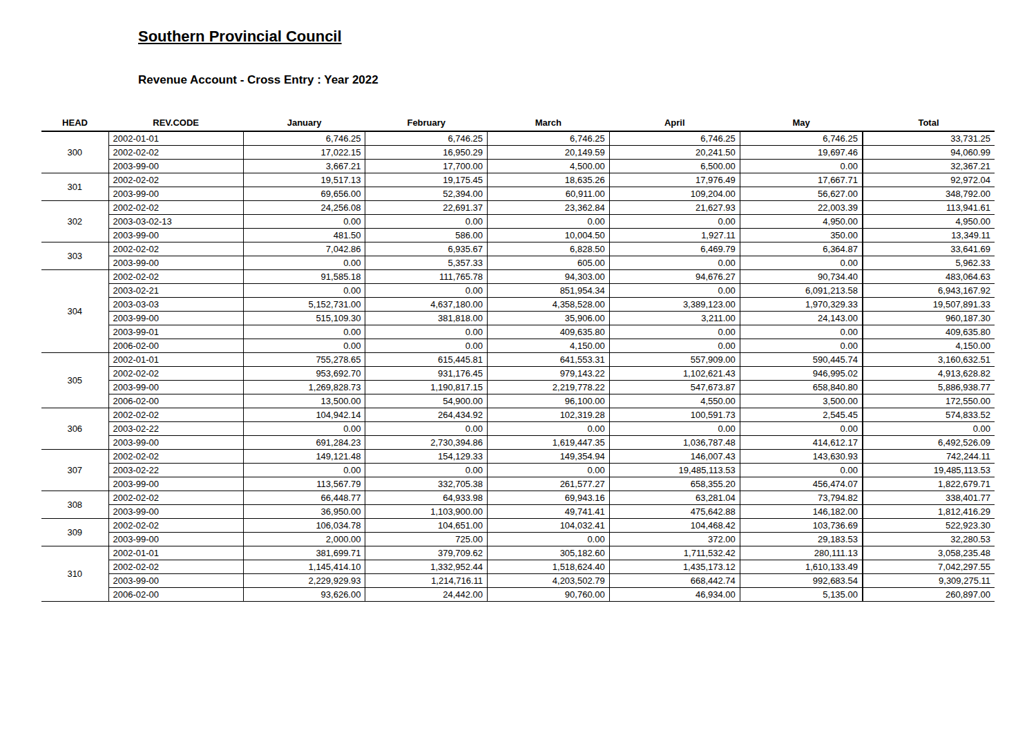Southern Provincial Council
Revenue Account - Cross Entry : Year 2022
| HEAD | REV.CODE | January | February | March | April | May | Total |
| --- | --- | --- | --- | --- | --- | --- | --- |
| 300 | 2002-01-01 | 6,746.25 | 6,746.25 | 6,746.25 | 6,746.25 | 6,746.25 | 33,731.25 |
| 2002-02-02 | 17,022.15 | 16,950.29 | 20,149.59 | 20,241.50 | 19,697.46 | 94,060.99 |
| 2003-99-00 | 3,667.21 | 17,700.00 | 4,500.00 | 6,500.00 | 0.00 | 32,367.21 |
| 301 | 2002-02-02 | 19,517.13 | 19,175.45 | 18,635.26 | 17,976.49 | 17,667.71 | 92,972.04 |
| 2003-99-00 | 69,656.00 | 52,394.00 | 60,911.00 | 109,204.00 | 56,627.00 | 348,792.00 |
| 302 | 2002-02-02 | 24,256.08 | 22,691.37 | 23,362.84 | 21,627.93 | 22,003.39 | 113,941.61 |
| 2003-03-02-13 | 0.00 | 0.00 | 0.00 | 0.00 | 4,950.00 | 4,950.00 |
| 2003-99-00 | 481.50 | 586.00 | 10,004.50 | 1,927.11 | 350.00 | 13,349.11 |
| 303 | 2002-02-02 | 7,042.86 | 6,935.67 | 6,828.50 | 6,469.79 | 6,364.87 | 33,641.69 |
| 2003-99-00 | 0.00 | 5,357.33 | 605.00 | 0.00 | 0.00 | 5,962.33 |
| 304 | 2002-02-02 | 91,585.18 | 111,765.78 | 94,303.00 | 94,676.27 | 90,734.40 | 483,064.63 |
| 2003-02-21 | 0.00 | 0.00 | 851,954.34 | 0.00 | 6,091,213.58 | 6,943,167.92 |
| 2003-03-03 | 5,152,731.00 | 4,637,180.00 | 4,358,528.00 | 3,389,123.00 | 1,970,329.33 | 19,507,891.33 |
| 2003-99-00 | 515,109.30 | 381,818.00 | 35,906.00 | 3,211.00 | 24,143.00 | 960,187.30 |
| 2003-99-01 | 0.00 | 0.00 | 409,635.80 | 0.00 | 0.00 | 409,635.80 |
| 2006-02-00 | 0.00 | 0.00 | 4,150.00 | 0.00 | 0.00 | 4,150.00 |
| 305 | 2002-01-01 | 755,278.65 | 615,445.81 | 641,553.31 | 557,909.00 | 590,445.74 | 3,160,632.51 |
| 2002-02-02 | 953,692.70 | 931,176.45 | 979,143.22 | 1,102,621.43 | 946,995.02 | 4,913,628.82 |
| 2003-99-00 | 1,269,828.73 | 1,190,817.15 | 2,219,778.22 | 547,673.87 | 658,840.80 | 5,886,938.77 |
| 2006-02-00 | 13,500.00 | 54,900.00 | 96,100.00 | 4,550.00 | 3,500.00 | 172,550.00 |
| 306 | 2002-02-02 | 104,942.14 | 264,434.92 | 102,319.28 | 100,591.73 | 2,545.45 | 574,833.52 |
| 2003-02-22 | 0.00 | 0.00 | 0.00 | 0.00 | 0.00 | 0.00 |
| 2003-99-00 | 691,284.23 | 2,730,394.86 | 1,619,447.35 | 1,036,787.48 | 414,612.17 | 6,492,526.09 |
| 307 | 2002-02-02 | 149,121.48 | 154,129.33 | 149,354.94 | 146,007.43 | 143,630.93 | 742,244.11 |
| 2003-02-22 | 0.00 | 0.00 | 0.00 | 19,485,113.53 | 0.00 | 19,485,113.53 |
| 2003-99-00 | 113,567.79 | 332,705.38 | 261,577.27 | 658,355.20 | 456,474.07 | 1,822,679.71 |
| 308 | 2002-02-02 | 66,448.77 | 64,933.98 | 69,943.16 | 63,281.04 | 73,794.82 | 338,401.77 |
| 2003-99-00 | 36,950.00 | 1,103,900.00 | 49,741.41 | 475,642.88 | 146,182.00 | 1,812,416.29 |
| 309 | 2002-02-02 | 106,034.78 | 104,651.00 | 104,032.41 | 104,468.42 | 103,736.69 | 522,923.30 |
| 2003-99-00 | 2,000.00 | 725.00 | 0.00 | 372.00 | 29,183.53 | 32,280.53 |
| 310 | 2002-01-01 | 381,699.71 | 379,709.62 | 305,182.60 | 1,711,532.42 | 280,111.13 | 3,058,235.48 |
| 2002-02-02 | 1,145,414.10 | 1,332,952.44 | 1,518,624.40 | 1,435,173.12 | 1,610,133.49 | 7,042,297.55 |
| 2003-99-00 | 2,229,929.93 | 1,214,716.11 | 4,203,502.79 | 668,442.74 | 992,683.54 | 9,309,275.11 |
| 2006-02-00 | 93,626.00 | 24,442.00 | 90,760.00 | 46,934.00 | 5,135.00 | 260,897.00 |